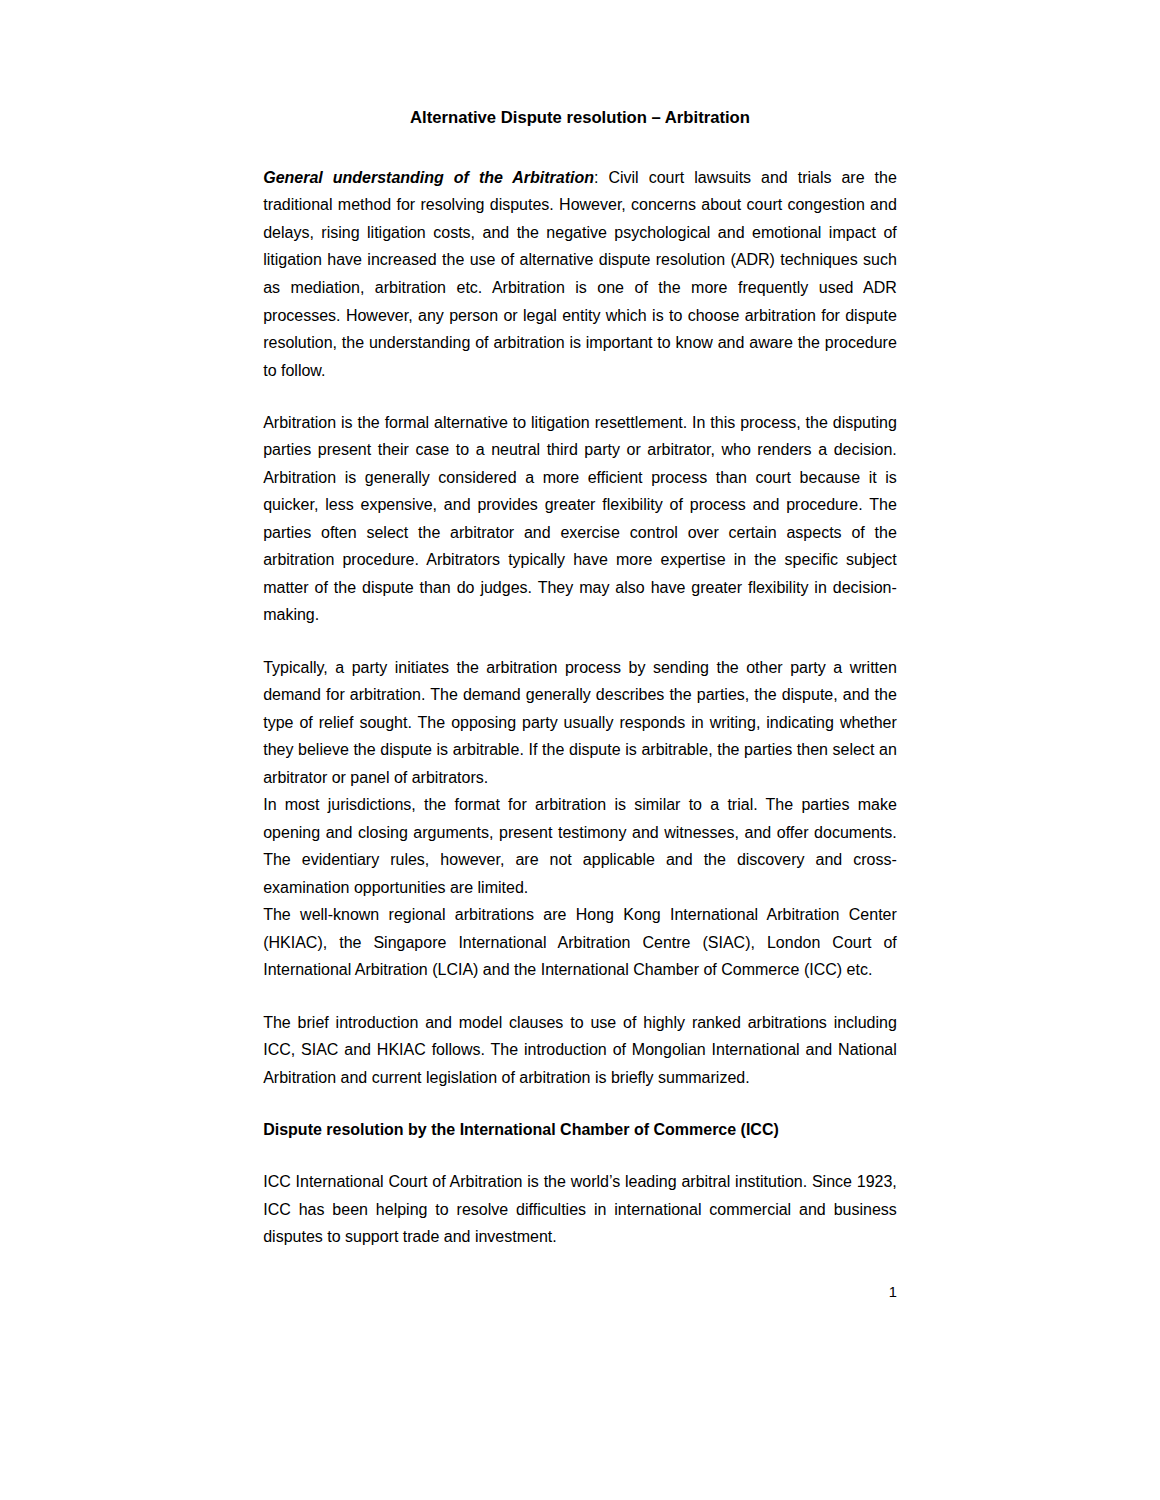Alternative Dispute resolution – Arbitration
General understanding of the Arbitration: Civil court lawsuits and trials are the traditional method for resolving disputes. However, concerns about court congestion and delays, rising litigation costs, and the negative psychological and emotional impact of litigation have increased the use of alternative dispute resolution (ADR) techniques such as mediation, arbitration etc. Arbitration is one of the more frequently used ADR processes. However, any person or legal entity which is to choose arbitration for dispute resolution, the understanding of arbitration is important to know and aware the procedure to follow.
Arbitration is the formal alternative to litigation resettlement. In this process, the disputing parties present their case to a neutral third party or arbitrator, who renders a decision. Arbitration is generally considered a more efficient process than court because it is quicker, less expensive, and provides greater flexibility of process and procedure. The parties often select the arbitrator and exercise control over certain aspects of the arbitration procedure. Arbitrators typically have more expertise in the specific subject matter of the dispute than do judges. They may also have greater flexibility in decision-making.
Typically, a party initiates the arbitration process by sending the other party a written demand for arbitration. The demand generally describes the parties, the dispute, and the type of relief sought. The opposing party usually responds in writing, indicating whether they believe the dispute is arbitrable. If the dispute is arbitrable, the parties then select an arbitrator or panel of arbitrators.
In most jurisdictions, the format for arbitration is similar to a trial. The parties make opening and closing arguments, present testimony and witnesses, and offer documents. The evidentiary rules, however, are not applicable and the discovery and cross-examination opportunities are limited.
The well-known regional arbitrations are Hong Kong International Arbitration Center (HKIAC), the Singapore International Arbitration Centre (SIAC), London Court of International Arbitration (LCIA) and the International Chamber of Commerce (ICC) etc.
The brief introduction and model clauses to use of highly ranked arbitrations including ICC, SIAC and HKIAC follows. The introduction of Mongolian International and National Arbitration and current legislation of arbitration is briefly summarized.
Dispute resolution by the International Chamber of Commerce (ICC)
ICC International Court of Arbitration is the world’s leading arbitral institution. Since 1923, ICC has been helping to resolve difficulties in international commercial and business disputes to support trade and investment.
1